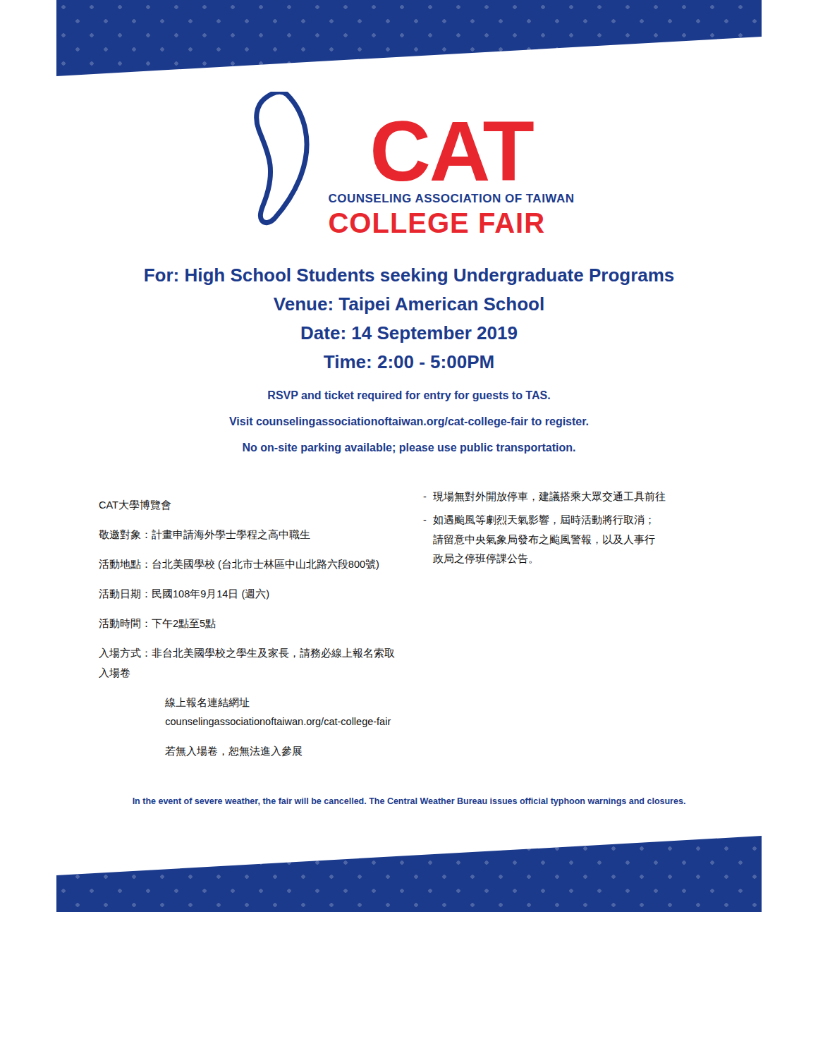CAT
COUNSELING ASSOCIATION OF TAIWAN
COLLEGE FAIR
For: High School Students seeking Undergraduate Programs
Venue: Taipei American School
Date: 14 September 2019
Time: 2:00 - 5:00PM
RSVP and ticket required for entry for guests to TAS.
Visit counselingassociationoftaiwan.org/cat-college-fair to register.
No on-site parking available; please use public transportation.
CAT大學博覽會
敬邀對象：計畫申請海外學士學程之高中職生
活動地點：台北美國學校 (台北市士林區中山北路六段800號)
活動日期：民國108年9月14日 (週六)
活動時間：下午2點至5點
入場方式：非台北美國學校之學生及家長，請務必線上報名索取入場卷
線上報名連結網址 counselingassociationoftaiwan.org/cat-college-fair
若無入場卷，恕無法進入參展
現場無對外開放停車，建議搭乘大眾交通工具前往
如遇颱風等劇烈天氣影響，屆時活動將行取消；
請留意中央氣象局發布之颱風警報，以及人事行
政局之停班停課公告。
In the event of severe weather, the fair will be cancelled. The Central Weather Bureau issues official typhoon warnings and closures.